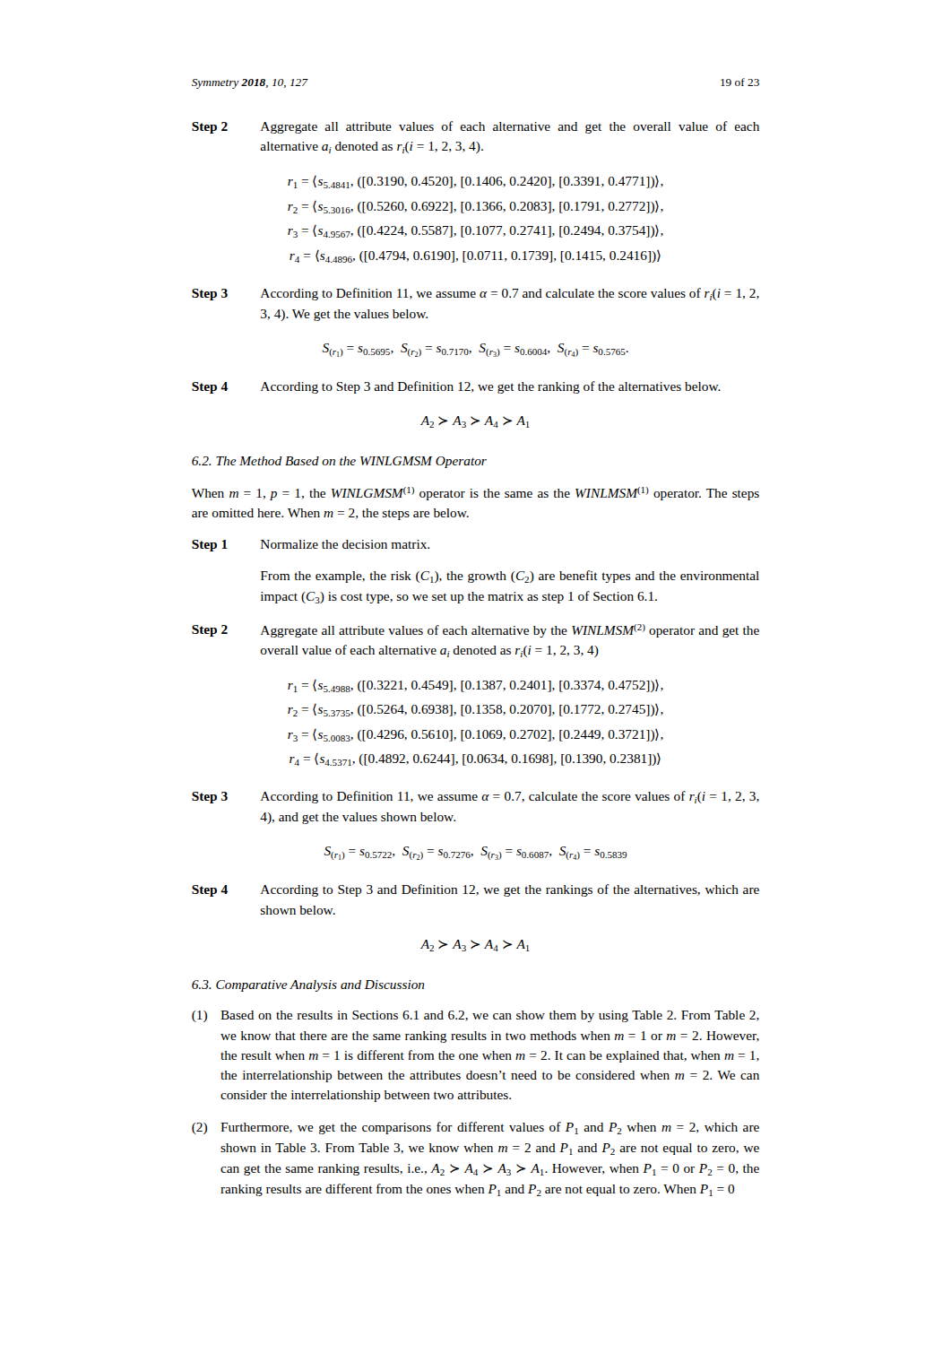Symmetry 2018, 10, 127
19 of 23
Step 2
Aggregate all attribute values of each alternative and get the overall value of each alternative ai denoted as ri(i = 1, 2, 3, 4).
r1 = ⟨s5.4841, ([0.3190, 0.4520], [0.1406, 0.2420], [0.3391, 0.4771])⟩,
r2 = ⟨s5.3016, ([0.5260, 0.6922], [0.1366, 0.2083], [0.1791, 0.2772])⟩,
r3 = ⟨s4.9567, ([0.4224, 0.5587], [0.1077, 0.2741], [0.2494, 0.3754])⟩,
r4 = ⟨s4.4896, ([0.4794, 0.6190], [0.0711, 0.1739], [0.1415, 0.2416])⟩
Step 3
According to Definition 11, we assume α = 0.7 and calculate the score values of ri(i = 1, 2, 3, 4). We get the values below.
S(r1) = s0.5695, S(r2) = s0.7170, S(r3) = s0.6004, S(r4) = s0.5765.
Step 4
According to Step 3 and Definition 12, we get the ranking of the alternatives below.
A2 ≻ A3 ≻ A4 ≻ A1
6.2. The Method Based on the WINLGMSM Operator
When m = 1, p = 1, the WINLGMSM(1) operator is the same as the WINLMSM(1) operator. The steps are omitted here. When m = 2, the steps are below.
Step 1
Normalize the decision matrix.
From the example, the risk (C1), the growth (C2) are benefit types and the environmental impact (C3) is cost type, so we set up the matrix as step 1 of Section 6.1.
Step 2
Aggregate all attribute values of each alternative by the WINLMSM(2) operator and get the overall value of each alternative ai denoted as ri(i = 1, 2, 3, 4)
r1 = ⟨s5.4988, ([0.3221, 0.4549], [0.1387, 0.2401], [0.3374, 0.4752])⟩,
r2 = ⟨s5.3735, ([0.5264, 0.6938], [0.1358, 0.2070], [0.1772, 0.2745])⟩,
r3 = ⟨s5.0083, ([0.4296, 0.5610], [0.1069, 0.2702], [0.2449, 0.3721])⟩,
r4 = ⟨s4.5371, ([0.4892, 0.6244], [0.0634, 0.1698], [0.1390, 0.2381])⟩
Step 3
According to Definition 11, we assume α = 0.7, calculate the score values of ri(i = 1, 2, 3, 4), and get the values shown below.
S(r1) = s0.5722, S(r2) = s0.7276, S(r3) = s0.6087, S(r4) = s0.5839
Step 4
According to Step 3 and Definition 12, we get the rankings of the alternatives, which are shown below.
A2 ≻ A3 ≻ A4 ≻ A1
6.3. Comparative Analysis and Discussion
(1)
Based on the results in Sections 6.1 and 6.2, we can show them by using Table 2. From Table 2, we know that there are the same ranking results in two methods when m = 1 or m = 2. However, the result when m = 1 is different from the one when m = 2. It can be explained that, when m = 1, the interrelationship between the attributes doesn’t need to be considered when m = 2. We can consider the interrelationship between two attributes.
(2)
Furthermore, we get the comparisons for different values of P1 and P2 when m = 2, which are shown in Table 3. From Table 3, we know when m = 2 and P1 and P2 are not equal to zero, we can get the same ranking results, i.e., A2 ≻ A4 ≻ A3 ≻ A1. However, when P1 = 0 or P2 = 0, the ranking results are different from the ones when P1 and P2 are not equal to zero. When P1 = 0